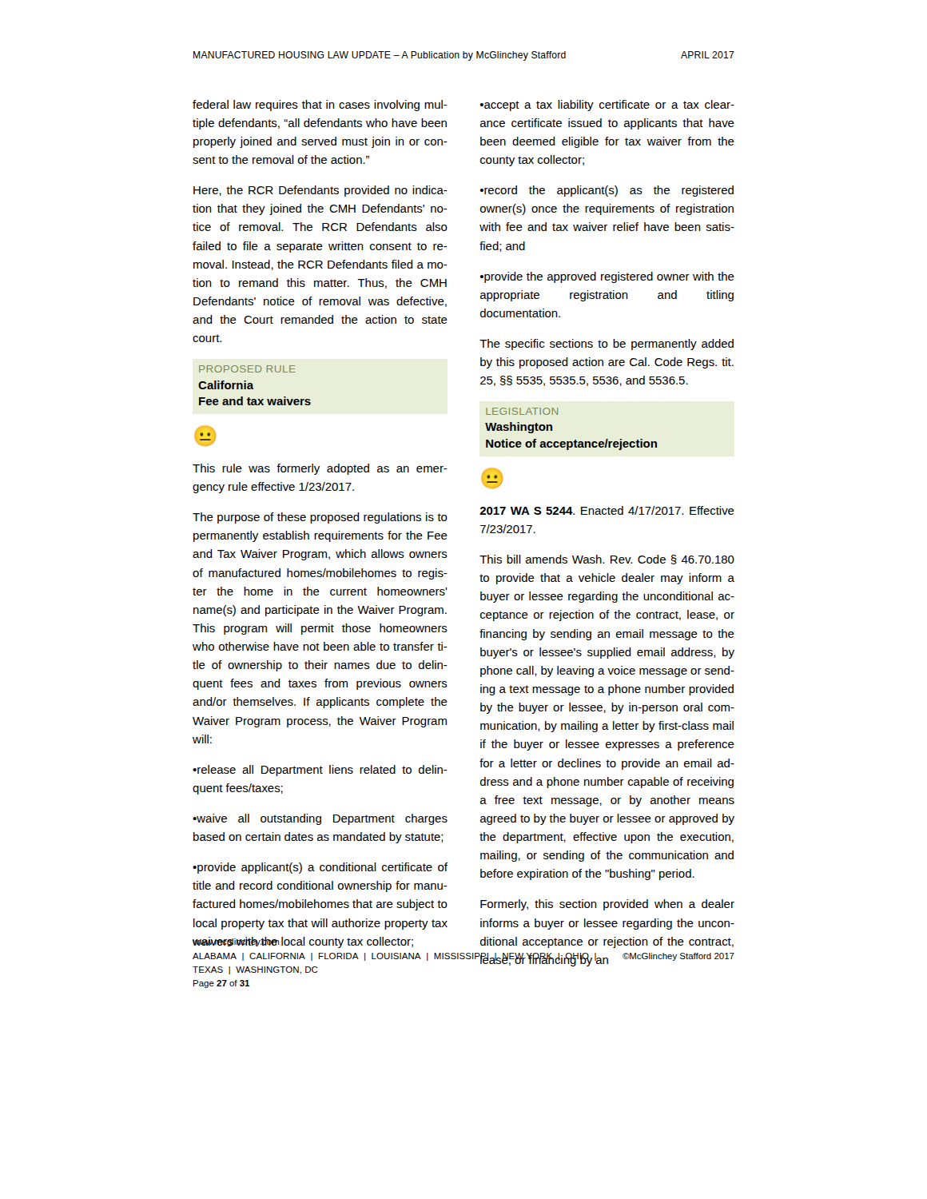MANUFACTURED HOUSING LAW UPDATE – A Publication by McGlinchey Stafford
APRIL 2017
federal law requires that in cases involving multiple defendants, “all defendants who have been properly joined and served must join in or consent to the removal of the action.”
Here, the RCR Defendants provided no indication that they joined the CMH Defendants' notice of removal. The RCR Defendants also failed to file a separate written consent to removal. Instead, the RCR Defendants filed a motion to remand this matter. Thus, the CMH Defendants' notice of removal was defective, and the Court remanded the action to state court.
PROPOSED RULE California Fee and tax waivers
😐
This rule was formerly adopted as an emergency rule effective 1/23/2017.
The purpose of these proposed regulations is to permanently establish requirements for the Fee and Tax Waiver Program, which allows owners of manufactured homes/mobilehomes to register the home in the current homeowners' name(s) and participate in the Waiver Program. This program will permit those homeowners who otherwise have not been able to transfer title of ownership to their names due to delinquent fees and taxes from previous owners and/or themselves. If applicants complete the Waiver Program process, the Waiver Program will:
•release all Department liens related to delinquent fees/taxes;
•waive all outstanding Department charges based on certain dates as mandated by statute;
•provide applicant(s) a conditional certificate of title and record conditional ownership for manufactured homes/mobilehomes that are subject to local property tax that will authorize property tax waivers with the local county tax collector;
•accept a tax liability certificate or a tax clearance certificate issued to applicants that have been deemed eligible for tax waiver from the county tax collector;
•record the applicant(s) as the registered owner(s) once the requirements of registration with fee and tax waiver relief have been satisfied; and
•provide the approved registered owner with the appropriate registration and titling documentation.
The specific sections to be permanently added by this proposed action are Cal. Code Regs. tit. 25, §§ 5535, 5535.5, 5536, and 5536.5.
LEGISLATION Washington Notice of acceptance/rejection
😐
2017 WA S 5244. Enacted 4/17/2017. Effective 7/23/2017.
This bill amends Wash. Rev. Code § 46.70.180 to provide that a vehicle dealer may inform a buyer or lessee regarding the unconditional acceptance or rejection of the contract, lease, or financing by sending an email message to the buyer's or lessee's supplied email address, by phone call, by leaving a voice message or sending a text message to a phone number provided by the buyer or lessee, by in-person oral communication, by mailing a letter by first-class mail if the buyer or lessee expresses a preference for a letter or declines to provide an email address and a phone number capable of receiving a free text message, or by another means agreed to by the buyer or lessee or approved by the department, effective upon the execution, mailing, or sending of the communication and before expiration of the "bushing" period.
Formerly, this section provided when a dealer informs a buyer or lessee regarding the unconditional acceptance or rejection of the contract, lease, or financing by an
www.mcglinchey.com
ALABAMA | CALIFORNIA | FLORIDA | LOUISIANA | MISSISSIPPI | NEW YORK | OHIO | TEXAS | WASHINGTON, DC ©McGlinchey Stafford 2017
Page 27 of 31